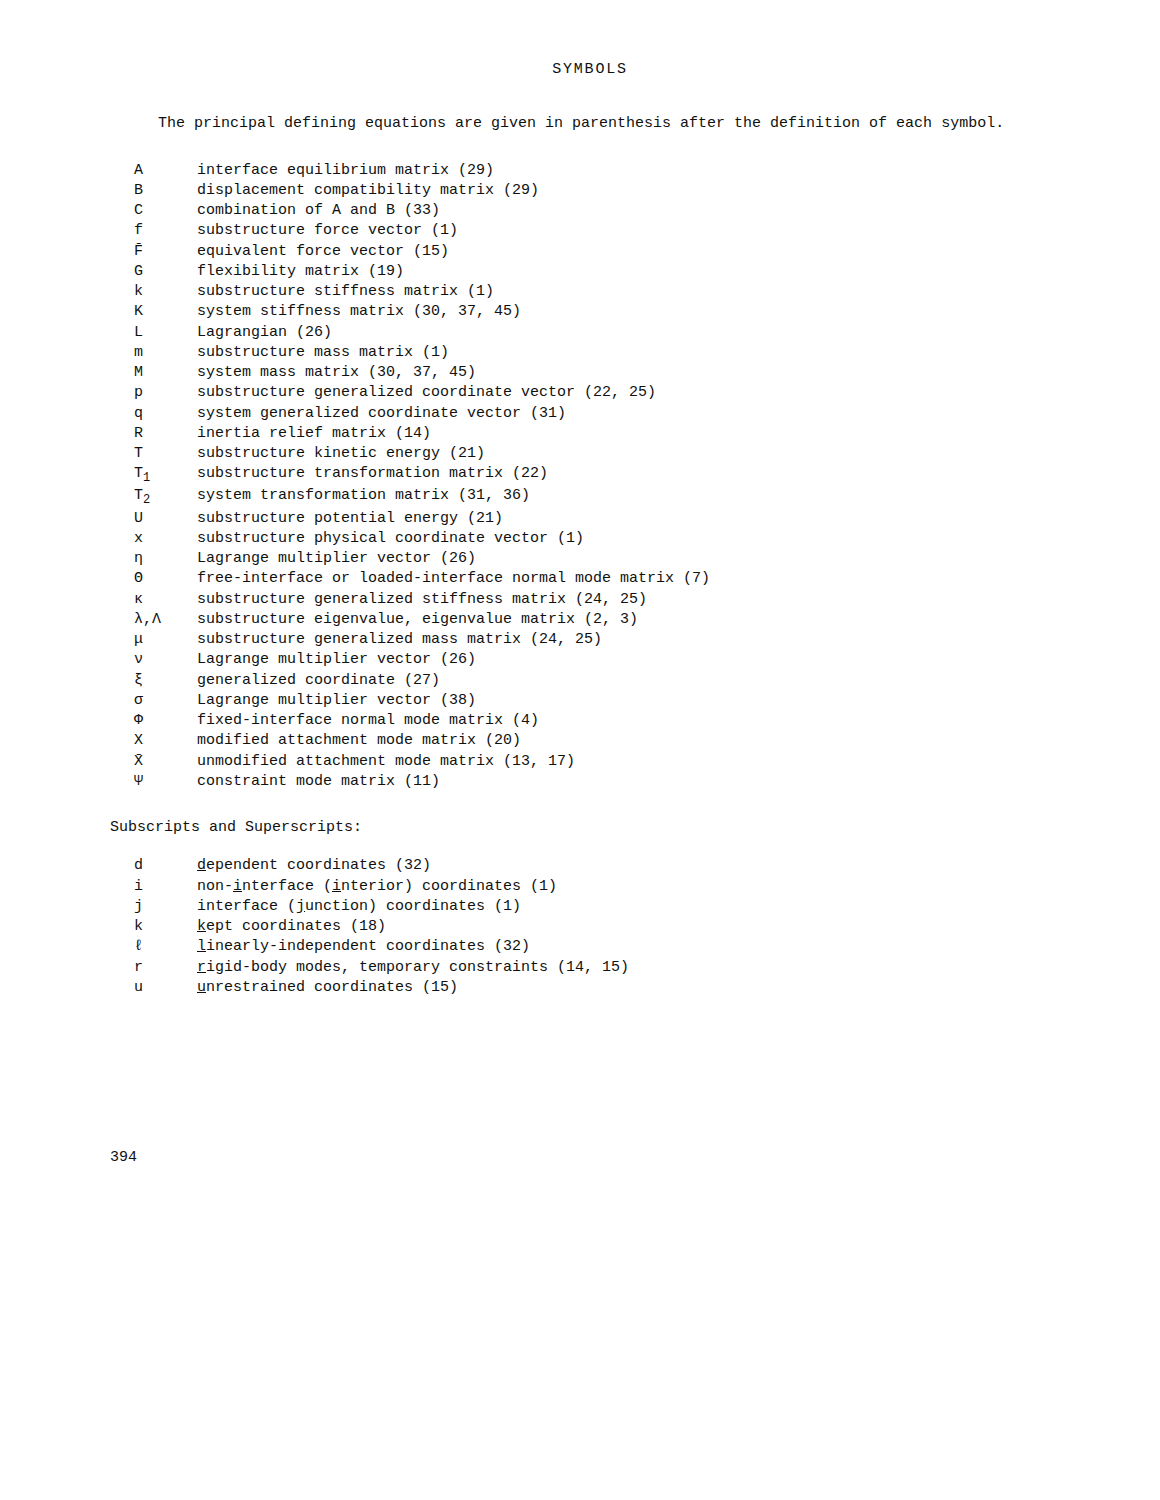SYMBOLS
The principal defining equations are given in parenthesis after the definition of each symbol.
| A | interface equilibrium matrix (29) |
| B | displacement compatibility matrix (29) |
| C | combination of A and B (33) |
| f | substructure force vector (1) |
| F̄ | equivalent force vector (15) |
| G | flexibility matrix (19) |
| k | substructure stiffness matrix (1) |
| K | system stiffness matrix (30, 37, 45) |
| L | Lagrangian (26) |
| m | substructure mass matrix (1) |
| M | system mass matrix (30, 37, 45) |
| p | substructure generalized coordinate vector (22, 25) |
| q | system generalized coordinate vector (31) |
| R | inertia relief matrix (14) |
| T | substructure kinetic energy (21) |
| T 1 | substructure transformation matrix (22) |
| T 2 | system transformation matrix (31, 36) |
| U | substructure potential energy (21) |
| x | substructure physical coordinate vector (1) |
| η | Lagrange multiplier vector (26) |
| Θ | free-interface or loaded-interface normal mode matrix (7) |
| κ | substructure generalized stiffness matrix (24, 25) |
| λ,Λ | substructure eigenvalue, eigenvalue matrix (2, 3) |
| μ | substructure generalized mass matrix (24, 25) |
| ν | Lagrange multiplier vector (26) |
| ξ | generalized coordinate (27) |
| σ | Lagrange multiplier vector (38) |
| Φ | fixed-interface normal mode matrix (4) |
| X | modified attachment mode matrix (20) |
| X̄ | unmodified attachment mode matrix (13, 17) |
| Ψ | constraint mode matrix (11) |
Subscripts and Superscripts:
| d | d ependent coordinates (32) |
| i | non- i nterface ( i nterior) coordinates (1) |
| j | interface ( j unction) coordinates (1) |
| k | k ept coordinates (18) |
| ℓ | l inearly-independent coordinates (32) |
| r | r igid-body modes, temporary constraints (14, 15) |
| u | u nrestrained coordinates (15) |
394